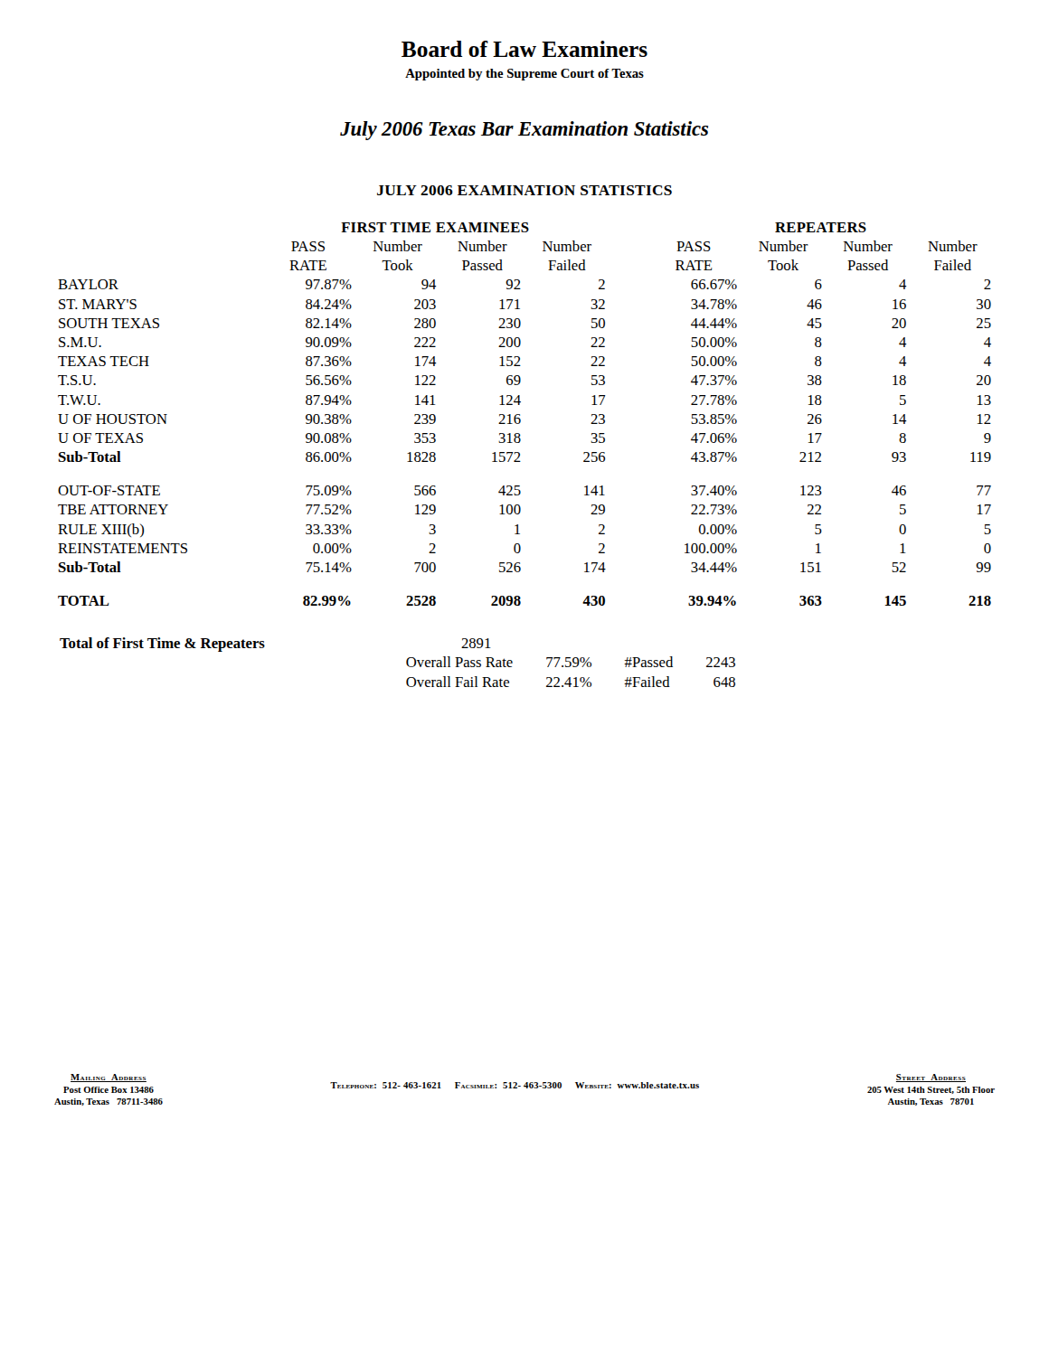Board of Law Examiners
Appointed by the Supreme Court of Texas
July 2006 Texas Bar Examination Statistics
JULY 2006 EXAMINATION STATISTICS
| | FIRST TIME EXAMINEES | | REPEATERS |
| --- | --- | --- | --- |
| | PASS | Number | Number | Number | | PASS | Number | Number | Number |
| | RATE | Took | Passed | Failed | | RATE | Took | Passed | Failed |
| BAYLOR | 97.87% | 94 | 92 | 2 | | 66.67% | 6 | 4 | 2 |
| ST. MARY'S | 84.24% | 203 | 171 | 32 | | 34.78% | 46 | 16 | 30 |
| SOUTH TEXAS | 82.14% | 280 | 230 | 50 | | 44.44% | 45 | 20 | 25 |
| S.M.U. | 90.09% | 222 | 200 | 22 | | 50.00% | 8 | 4 | 4 |
| TEXAS TECH | 87.36% | 174 | 152 | 22 | | 50.00% | 8 | 4 | 4 |
| T.S.U. | 56.56% | 122 | 69 | 53 | | 47.37% | 38 | 18 | 20 |
| T.W.U. | 87.94% | 141 | 124 | 17 | | 27.78% | 18 | 5 | 13 |
| U OF HOUSTON | 90.38% | 239 | 216 | 23 | | 53.85% | 26 | 14 | 12 |
| U OF TEXAS | 90.08% | 353 | 318 | 35 | | 47.06% | 17 | 8 | 9 |
| Sub-Total | 86.00% | 1828 | 1572 | 256 | | 43.87% | 212 | 93 | 119 |
| OUT-OF-STATE | 75.09% | 566 | 425 | 141 | | 37.40% | 123 | 46 | 77 |
| TBE ATTORNEY | 77.52% | 129 | 100 | 29 | | 22.73% | 22 | 5 | 17 |
| RULE XIII(b) | 33.33% | 3 | 1 | 2 | | 0.00% | 5 | 0 | 5 |
| REINSTATEMENTS | 0.00% | 2 | 0 | 2 | | 100.00% | 1 | 1 | 0 |
| Sub-Total | 75.14% | 700 | 526 | 174 | | 34.44% | 151 | 52 | 99 |
| TOTAL | 82.99% | 2528 | 2098 | 430 | | 39.94% | 363 | 145 | 218 |
| Total of First Time & Repeaters | 2891 | | | |
| | Overall Pass Rate | 77.59% | #Passed | 2243 |
| | Overall Fail Rate | 22.41% | #Failed | 648 |
Mailing Address
Post Office Box 13486
Austin, Texas 78711-3486
Telephone: 512- 463-1621 Facsimile: 512- 463-5300 Website: www.ble.state.tx.us
Street Address
205 West 14th Street, 5th Floor
Austin, Texas 78701